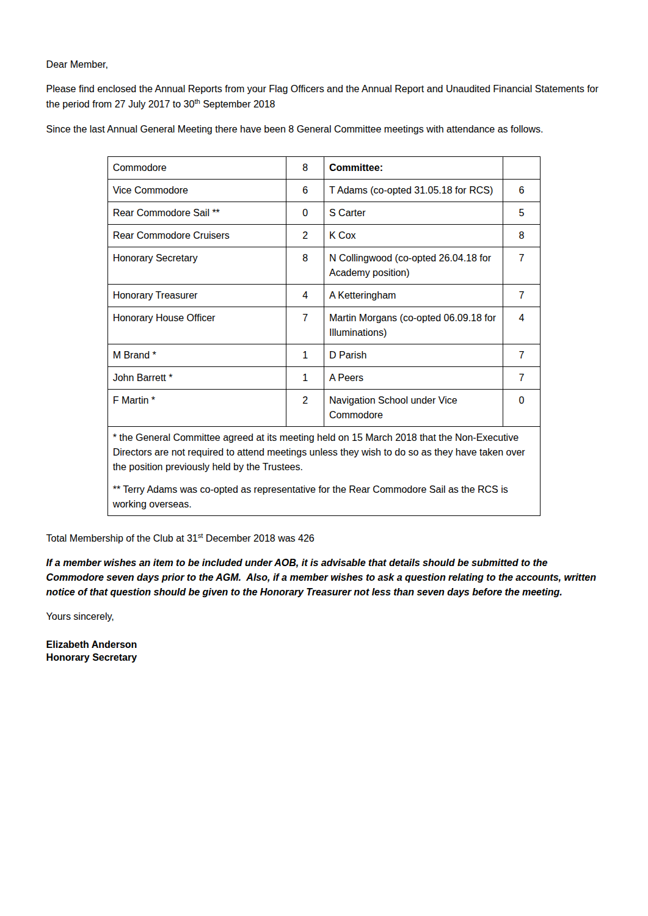Dear Member,
Please find enclosed the Annual Reports from your Flag Officers and the Annual Report and Unaudited Financial Statements for the period from 27 July 2017 to 30th September 2018
Since the last Annual General Meeting there have been 8 General Committee meetings with attendance as follows.
| Commodore | 8 | Committee: | |
| Vice Commodore | 6 | T Adams (co-opted 31.05.18 for RCS) | 6 |
| Rear Commodore Sail ** | 0 | S Carter | 5 |
| Rear Commodore Cruisers | 2 | K Cox | 8 |
| Honorary Secretary | 8 | N Collingwood (co-opted 26.04.18 for Academy position) | 7 |
| Honorary Treasurer | 4 | A Ketteringham | 7 |
| Honorary House Officer | 7 | Martin Morgans (co-opted 06.09.18 for Illuminations) | 4 |
| M Brand * | 1 | D Parish | 7 |
| John Barrett * | 1 | A Peers | 7 |
| F Martin * | 2 | Navigation School under Vice Commodore | 0 |
| * the General Committee agreed at its meeting held on 15 March 2018 that the Non-Executive Directors are not required to attend meetings unless they wish to do so as they have taken over the position previously held by the Trustees. ** Terry Adams was co-opted as representative for the Rear Commodore Sail as the RCS is working overseas. |
Total Membership of the Club at 31st December 2018 was 426
If a member wishes an item to be included under AOB, it is advisable that details should be submitted to the Commodore seven days prior to the AGM. Also, if a member wishes to ask a question relating to the accounts, written notice of that question should be given to the Honorary Treasurer not less than seven days before the meeting.
Yours sincerely,
Elizabeth Anderson
Honorary Secretary